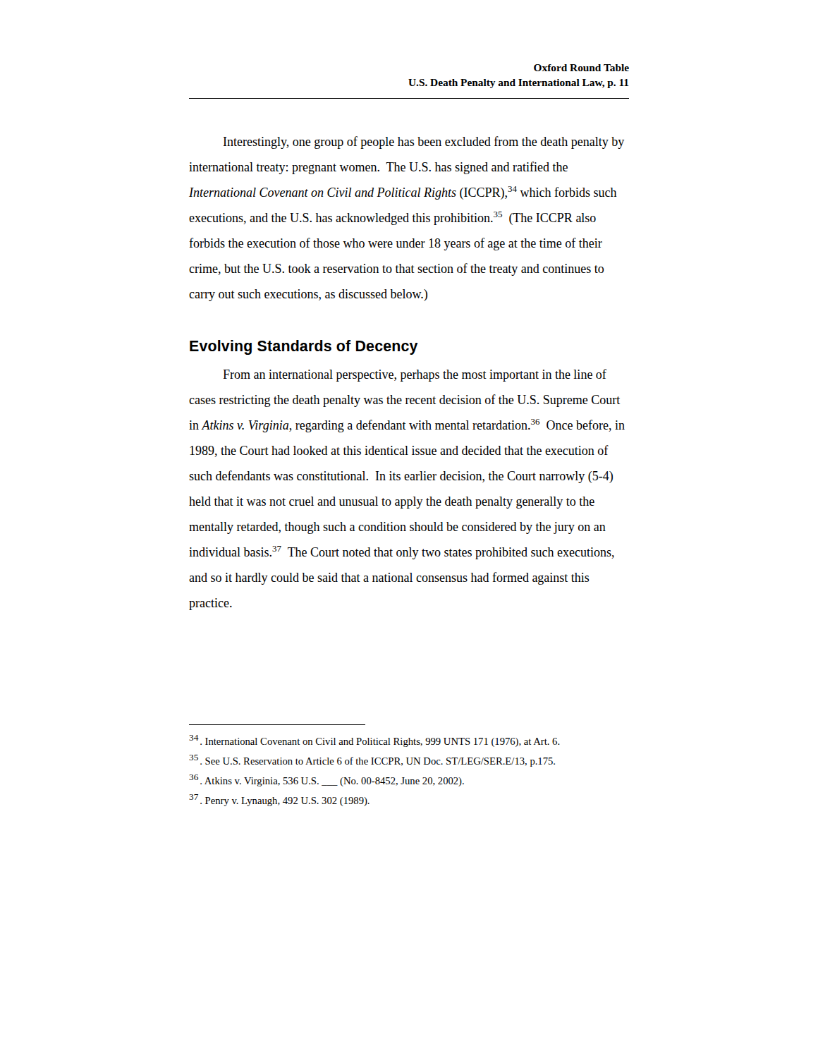Oxford Round Table
U.S. Death Penalty and International Law, p. 11
Interestingly, one group of people has been excluded from the death penalty by international treaty: pregnant women. The U.S. has signed and ratified the International Covenant on Civil and Political Rights (ICCPR),34 which forbids such executions, and the U.S. has acknowledged this prohibition.35 (The ICCPR also forbids the execution of those who were under 18 years of age at the time of their crime, but the U.S. took a reservation to that section of the treaty and continues to carry out such executions, as discussed below.)
Evolving Standards of Decency
From an international perspective, perhaps the most important in the line of cases restricting the death penalty was the recent decision of the U.S. Supreme Court in Atkins v. Virginia, regarding a defendant with mental retardation.36 Once before, in 1989, the Court had looked at this identical issue and decided that the execution of such defendants was constitutional. In its earlier decision, the Court narrowly (5-4) held that it was not cruel and unusual to apply the death penalty generally to the mentally retarded, though such a condition should be considered by the jury on an individual basis.37 The Court noted that only two states prohibited such executions, and so it hardly could be said that a national consensus had formed against this practice.
34. International Covenant on Civil and Political Rights, 999 UNTS 171 (1976), at Art. 6.
35. See U.S. Reservation to Article 6 of the ICCPR, UN Doc. ST/LEG/SER.E/13, p.175.
36. Atkins v. Virginia, 536 U.S. ___ (No. 00-8452, June 20, 2002).
37. Penry v. Lynaugh, 492 U.S. 302 (1989).